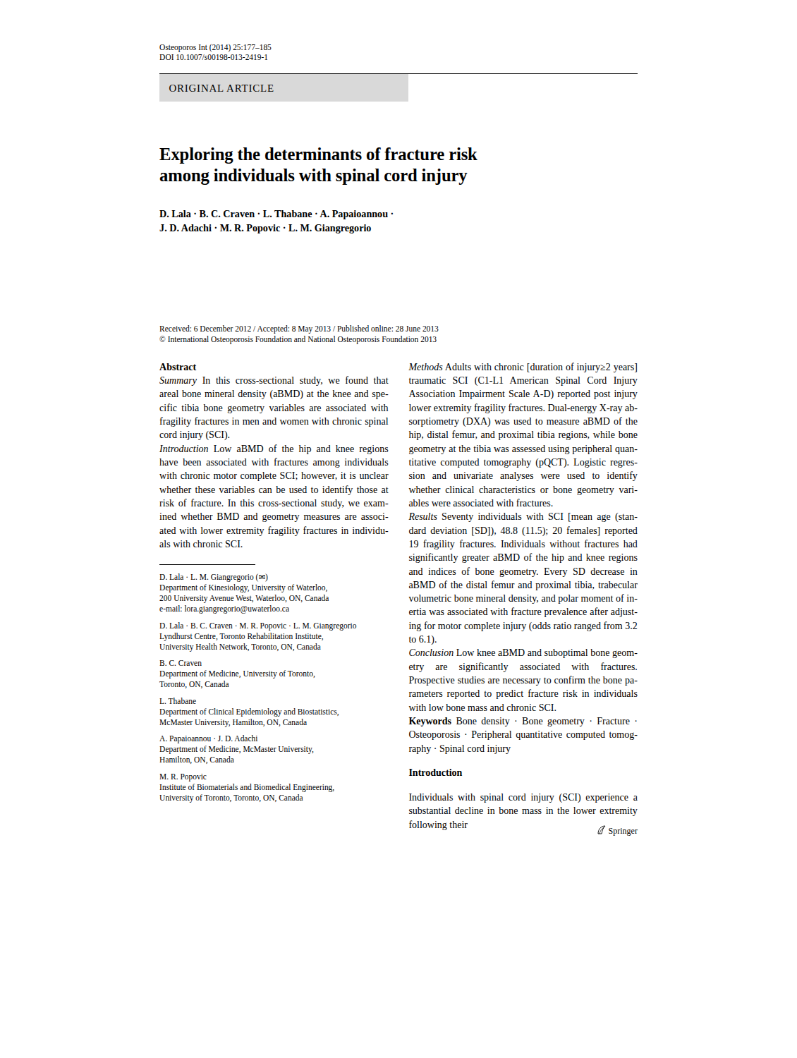Osteoporos Int (2014) 25:177–185
DOI 10.1007/s00198-013-2419-1
ORIGINAL ARTICLE
Exploring the determinants of fracture risk
among individuals with spinal cord injury
D. Lala · B. C. Craven · L. Thabane · A. Papaioannou ·
J. D. Adachi · M. R. Popovic · L. M. Giangregorio
Received: 6 December 2012 / Accepted: 8 May 2013 / Published online: 28 June 2013
© International Osteoporosis Foundation and National Osteoporosis Foundation 2013
Abstract
Summary In this cross-sectional study, we found that areal bone mineral density (aBMD) at the knee and specific tibia bone geometry variables are associated with fragility fractures in men and women with chronic spinal cord injury (SCI).
Introduction Low aBMD of the hip and knee regions have been associated with fractures among individuals with chronic motor complete SCI; however, it is unclear whether these variables can be used to identify those at risk of fracture. In this cross-sectional study, we examined whether BMD and geometry measures are associated with lower extremity fragility fractures in individuals with chronic SCI.
D. Lala · L. M. Giangregorio (✉)
Department of Kinesiology, University of Waterloo,
200 University Avenue West, Waterloo, ON, Canada
e-mail: lora.giangregorio@uwaterloo.ca
D. Lala · B. C. Craven · M. R. Popovic · L. M. Giangregorio
Lyndhurst Centre, Toronto Rehabilitation Institute,
University Health Network, Toronto, ON, Canada
B. C. Craven
Department of Medicine, University of Toronto,
Toronto, ON, Canada
L. Thabane
Department of Clinical Epidemiology and Biostatistics,
McMaster University, Hamilton, ON, Canada
A. Papaioannou · J. D. Adachi
Department of Medicine, McMaster University,
Hamilton, ON, Canada
M. R. Popovic
Institute of Biomaterials and Biomedical Engineering,
University of Toronto, Toronto, ON, Canada
Methods Adults with chronic [duration of injury≥2 years] traumatic SCI (C1-L1 American Spinal Cord Injury Association Impairment Scale A-D) reported post injury lower extremity fragility fractures. Dual-energy X-ray absorptiometry (DXA) was used to measure aBMD of the hip, distal femur, and proximal tibia regions, while bone geometry at the tibia was assessed using peripheral quantitative computed tomography (pQCT). Logistic regression and univariate analyses were used to identify whether clinical characteristics or bone geometry variables were associated with fractures.
Results Seventy individuals with SCI [mean age (standard deviation [SD]), 48.8 (11.5); 20 females] reported 19 fragility fractures. Individuals without fractures had significantly greater aBMD of the hip and knee regions and indices of bone geometry. Every SD decrease in aBMD of the distal femur and proximal tibia, trabecular volumetric bone mineral density, and polar moment of inertia was associated with fracture prevalence after adjusting for motor complete injury (odds ratio ranged from 3.2 to 6.1).
Conclusion Low knee aBMD and suboptimal bone geometry are significantly associated with fractures. Prospective studies are necessary to confirm the bone parameters reported to predict fracture risk in individuals with low bone mass and chronic SCI.
Keywords Bone density · Bone geometry · Fracture · Osteoporosis · Peripheral quantitative computed tomography · Spinal cord injury
Introduction
Individuals with spinal cord injury (SCI) experience a substantial decline in bone mass in the lower extremity following their
Springer